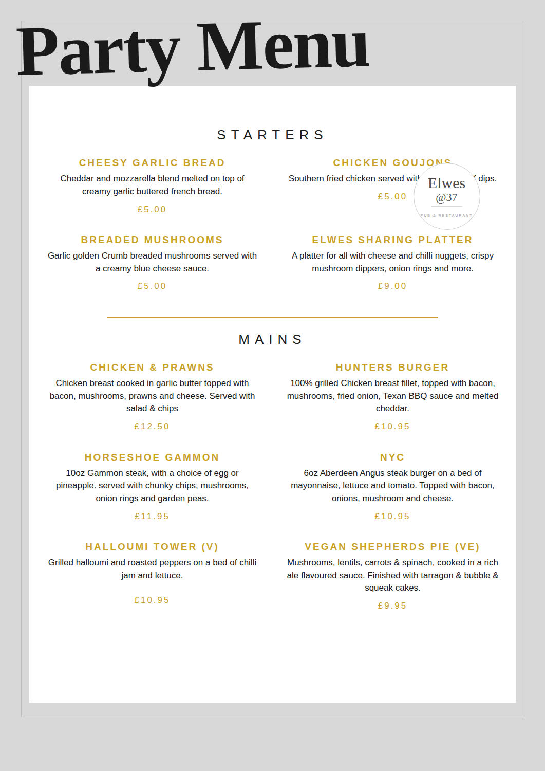Party Menu
Elwes@37 Pub & Restaurant
Starters
Cheesy Garlic Bread
Cheddar and mozzarella blend melted on top of creamy garlic buttered french bread.
£5.00
Chicken Goujons
Southern fried chicken served with a selection of dips.
£5.00
Breaded Mushrooms
Garlic golden Crumb breaded mushrooms served with a creamy blue cheese sauce.
£5.00
Elwes Sharing Platter
A platter for all with cheese and chilli nuggets, crispy mushroom dippers, onion rings and more.
£9.00
Mains
Chicken & Prawns
Chicken breast cooked in garlic butter topped with bacon, mushrooms, prawns and cheese. Served with salad & chips
£12.50
Hunters Burger
100% grilled Chicken breast fillet, topped with bacon, mushrooms, fried onion, Texan BBQ sauce and melted cheddar.
£10.95
Horseshoe Gammon
10oz Gammon steak, with a choice of egg or pineapple. served with chunky chips, mushrooms, onion rings and garden peas.
£11.95
NYC
6oz Aberdeen Angus steak burger on a bed of mayonnaise, lettuce and tomato. Topped with bacon, onions, mushroom and cheese.
£10.95
Halloumi Tower (V)
Grilled halloumi and roasted peppers on a bed of chilli jam and lettuce.
£10.95
Vegan Shepherds Pie (VE)
Mushrooms, lentils, carrots & spinach, cooked in a rich ale flavoured sauce. Finished with tarragon & bubble & squeak cakes.
£9.95